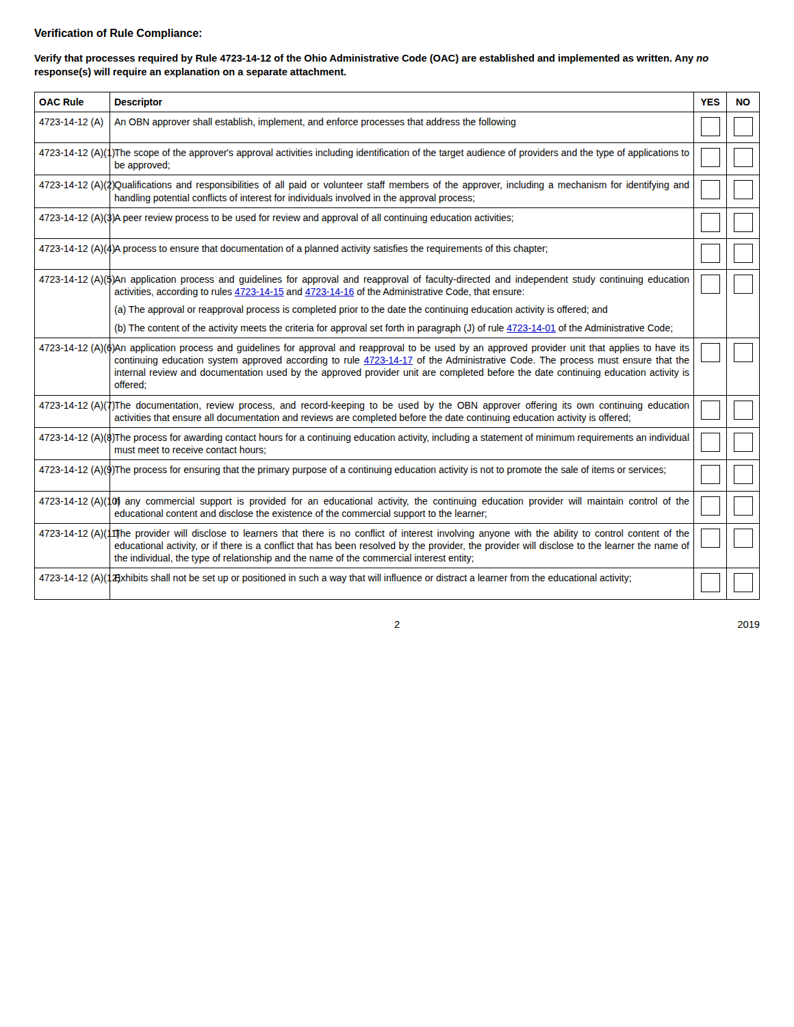Verification of Rule Compliance:
Verify that processes required by Rule 4723-14-12 of the Ohio Administrative Code (OAC) are established and implemented as written. Any no response(s) will require an explanation on a separate attachment.
| OAC Rule | Descriptor | YES | NO |
| --- | --- | --- | --- |
| 4723-14-12 (A) | An OBN approver shall establish, implement, and enforce processes that address the following | | |
| 4723-14-12 (A)(1) | The scope of the approver's approval activities including identification of the target audience of providers and the type of applications to be approved; | | |
| 4723-14-12 (A)(2) | Qualifications and responsibilities of all paid or volunteer staff members of the approver, including a mechanism for identifying and handling potential conflicts of interest for individuals involved in the approval process; | | |
| 4723-14-12 (A)(3) | A peer review process to be used for review and approval of all continuing education activities; | | |
| 4723-14-12 (A)(4) | A process to ensure that documentation of a planned activity satisfies the requirements of this chapter; | | |
| 4723-14-12 (A)(5) | An application process and guidelines for approval and reapproval of faculty-directed and independent study continuing education activities, according to rules 4723-14-15 and 4723-14-16 of the Administrative Code, that ensure: (a) The approval or reapproval process is completed prior to the date the continuing education activity is offered; and (b) The content of the activity meets the criteria for approval set forth in paragraph (J) of rule 4723-14-01 of the Administrative Code; | | |
| 4723-14-12 (A)(6) | An application process and guidelines for approval and reapproval to be used by an approved provider unit that applies to have its continuing education system approved according to rule 4723-14-17 of the Administrative Code. The process must ensure that the internal review and documentation used by the approved provider unit are completed before the date continuing education activity is offered; | | |
| 4723-14-12 (A)(7) | The documentation, review process, and record-keeping to be used by the OBN approver offering its own continuing education activities that ensure all documentation and reviews are completed before the date continuing education activity is offered; | | |
| 4723-14-12 (A)(8) | The process for awarding contact hours for a continuing education activity, including a statement of minimum requirements an individual must meet to receive contact hours; | | |
| 4723-14-12 (A)(9) | The process for ensuring that the primary purpose of a continuing education activity is not to promote the sale of items or services; | | |
| 4723-14-12 (A)(10) | If any commercial support is provided for an educational activity, the continuing education provider will maintain control of the educational content and disclose the existence of the commercial support to the learner; | | |
| 4723-14-12 (A)(11) | The provider will disclose to learners that there is no conflict of interest involving anyone with the ability to control content of the educational activity, or if there is a conflict that has been resolved by the provider, the provider will disclose to the learner the name of the individual, the type of relationship and the name of the commercial interest entity; | | |
| 4723-14-12 (A)(12) | Exhibits shall not be set up or positioned in such a way that will influence or distract a learner from the educational activity; | | |
2
2019